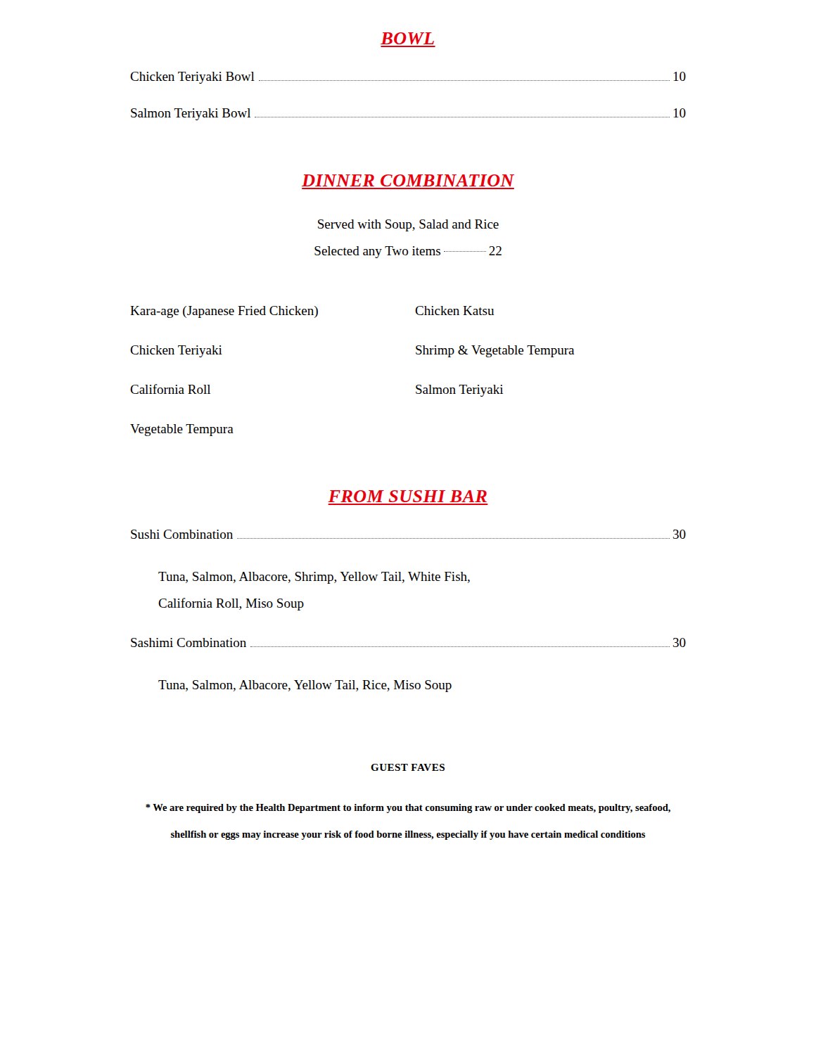BOWL
Chicken Teriyaki Bowl 10
Salmon Teriyaki Bowl 10
DINNER COMBINATION
Served with Soup, Salad and Rice
Selected any Two items 22
Kara-age (Japanese Fried Chicken)
Chicken Katsu
Chicken Teriyaki
Shrimp & Vegetable Tempura
California Roll
Salmon Teriyaki
Vegetable Tempura
FROM SUSHI BAR
Sushi Combination 30
Tuna, Salmon, Albacore, Shrimp, Yellow Tail, White Fish,
California Roll, Miso Soup
Sashimi Combination 30
Tuna, Salmon, Albacore, Yellow Tail, Rice, Miso Soup
GUEST FAVES
* We are required by the Health Department to inform you that consuming raw or under cooked meats, poultry, seafood,
shellfish or eggs may increase your risk of food borne illness, especially if you have certain medical conditions